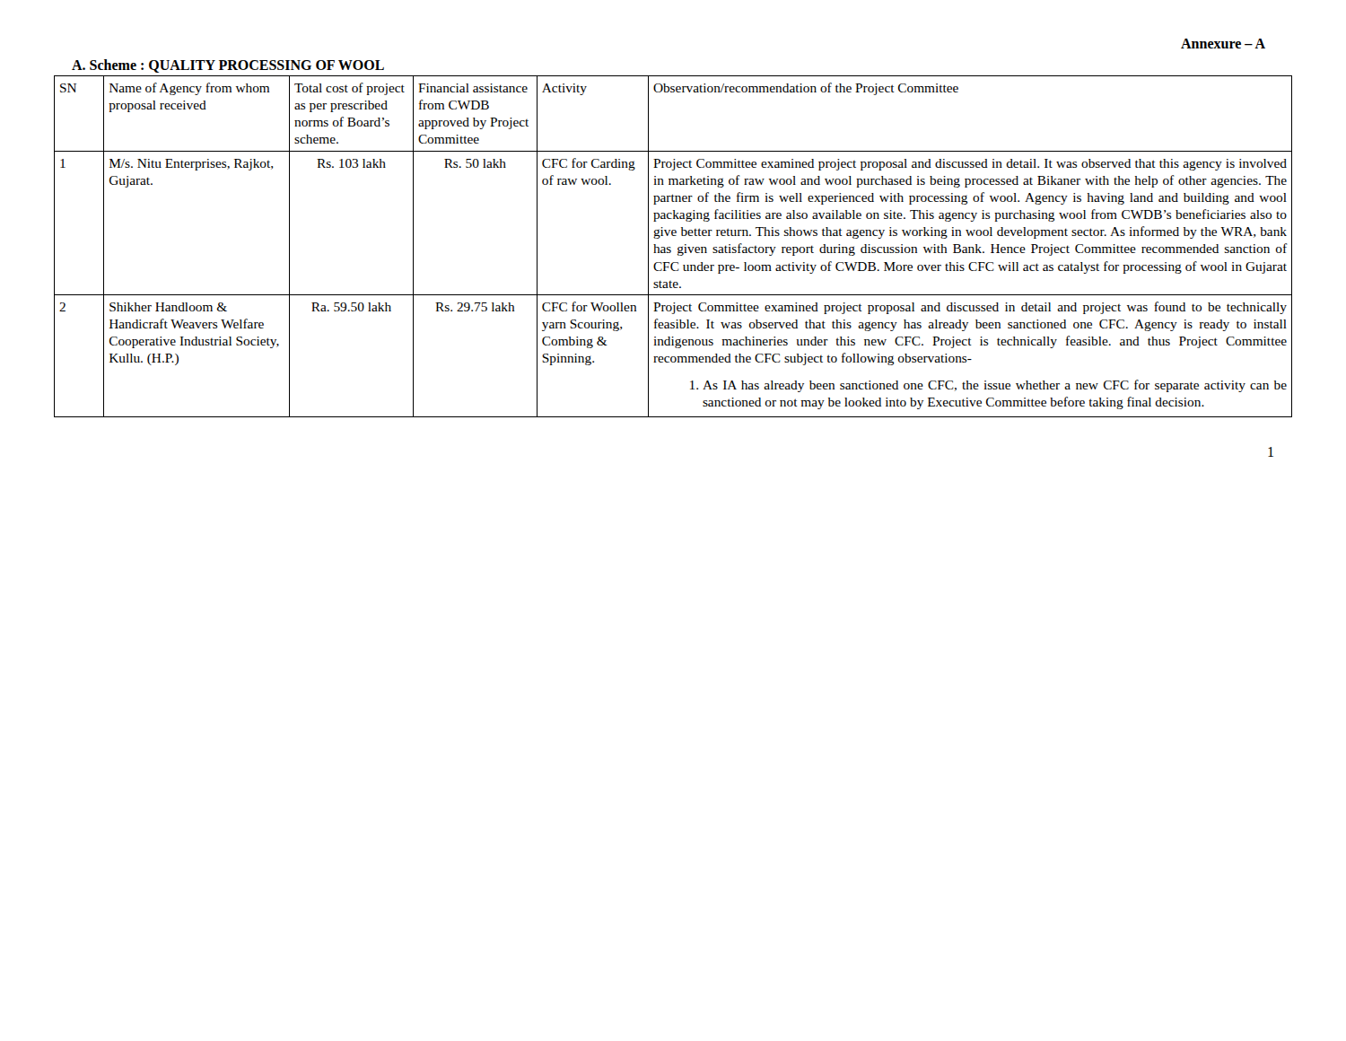Annexure – A
A. Scheme : QUALITY PROCESSING OF WOOL
| SN | Name of Agency from whom proposal received | Total cost of project as per prescribed norms of Board’s scheme. | Financial assistance from CWDB approved by Project Committee | Activity | Observation/recommendation of the Project Committee |
| --- | --- | --- | --- | --- | --- |
| 1 | M/s. Nitu Enterprises, Rajkot, Gujarat. | Rs. 103 lakh | Rs. 50 lakh | CFC for Carding of raw wool. | Project Committee examined project proposal and discussed in detail. It was observed that this agency is involved in marketing of raw wool and wool purchased is being processed at Bikaner with the help of other agencies. The partner of the firm is well experienced with processing of wool. Agency is having land and building and wool packaging facilities are also available on site. This agency is purchasing wool from CWDB’s beneficiaries also to give better return. This shows that agency is working in wool development sector. As informed by the WRA, bank has given satisfactory report during discussion with Bank. Hence Project Committee recommended sanction of CFC under pre- loom activity of CWDB. More over this CFC will act as catalyst for processing of wool in Gujarat state. |
| 2 | Shikher Handloom & Handicraft Weavers Welfare Cooperative Industrial Society, Kullu. (H.P.) | Ra. 59.50 lakh | Rs. 29.75 lakh | CFC for Woollen yarn Scouring, Combing & Spinning. | Project Committee examined project proposal and discussed in detail and project was found to be technically feasible. It was observed that this agency has already been sanctioned one CFC. Agency is ready to install indigenous machineries under this new CFC. Project is technically feasible. and thus Project Committee recommended the CFC subject to following observations- As IA has already been sanctioned one CFC, the issue whether a new CFC for separate activity can be sanctioned or not may be looked into by Executive Committee before taking final decision. |
1